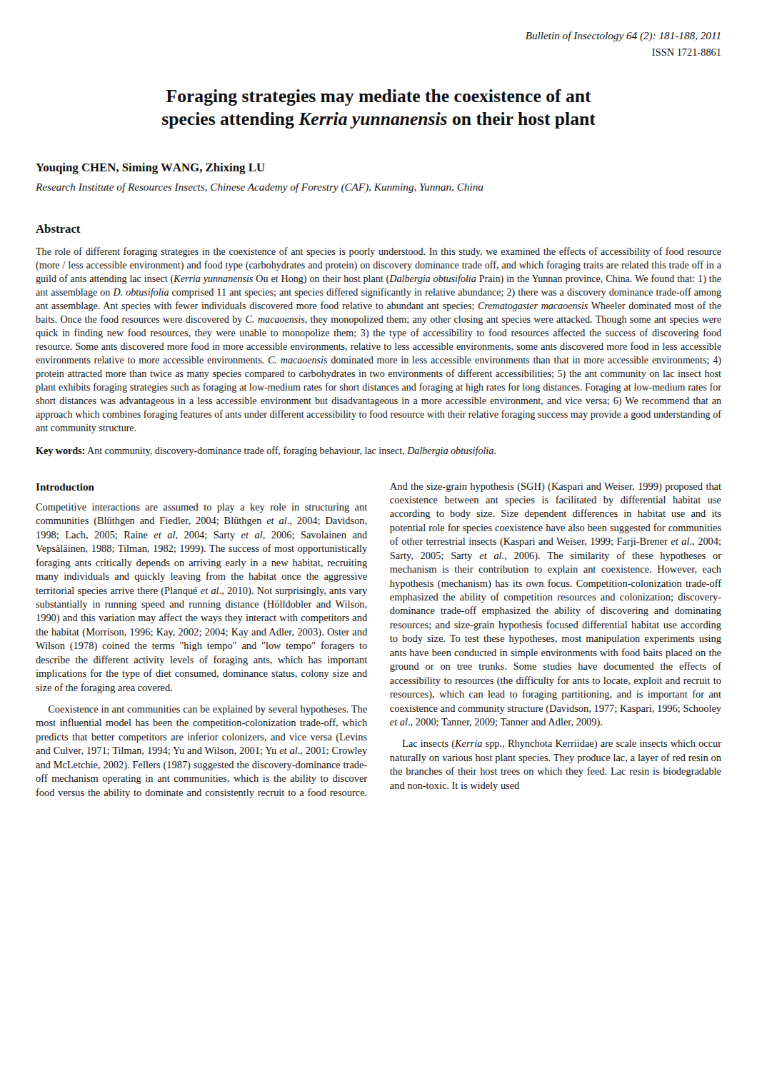Bulletin of Insectology 64 (2): 181-188, 2011
ISSN 1721-8861
Foraging strategies may mediate the coexistence of ant
species attending Kerria yunnanensis on their host plant
Youqing CHEN, Siming WANG, Zhixing LU
Research Institute of Resources Insects, Chinese Academy of Forestry (CAF), Kunming, Yunnan, China
Abstract
The role of different foraging strategies in the coexistence of ant species is poorly understood. In this study, we examined the effects of accessibility of food resource (more / less accessible environment) and food type (carbohydrates and protein) on discovery dominance trade off, and which foraging traits are related this trade off in a guild of ants attending lac insect (Kerria yunnanensis Ou et Hong) on their host plant (Dalbergia obtusifolia Prain) in the Yunnan province, China. We found that: 1) the ant assemblage on D. obtusifolia comprised 11 ant species; ant species differed significantly in relative abundance; 2) there was a discovery dominance trade-off among ant assemblage. Ant species with fewer individuals discovered more food relative to abundant ant species; Crematogaster macaoensis Wheeler dominated most of the baits. Once the food resources were discovered by C. macaoensis, they monopolized them; any other closing ant species were attacked. Though some ant species were quick in finding new food resources, they were unable to monopolize them; 3) the type of accessibility to food resources affected the success of discovering food resource. Some ants discovered more food in more accessible environments, relative to less accessible environments, some ants discovered more food in less accessible environments relative to more accessible environments. C. macaoensis dominated more in less accessible environments than that in more accessible environments; 4) protein attracted more than twice as many species compared to carbohydrates in two environments of different accessibilities; 5) the ant community on lac insect host plant exhibits foraging strategies such as foraging at low-medium rates for short distances and foraging at high rates for long distances. Foraging at low-medium rates for short distances was advantageous in a less accessible environment but disadvantageous in a more accessible environment, and vice versa; 6) We recommend that an approach which combines foraging features of ants under different accessibility to food resource with their relative foraging success may provide a good understanding of ant community structure.
Key words: Ant community, discovery-dominance trade off, foraging behaviour, lac insect, Dalbergia obtusifolia.
Introduction
Competitive interactions are assumed to play a key role in structuring ant communities (Blüthgen and Fiedler, 2004; Blüthgen et al., 2004; Davidson, 1998; Lach, 2005; Raine et al, 2004; Sarty et al, 2006; Savolainen and Vepsäläinen, 1988; Tilman, 1982; 1999). The success of most opportunistically foraging ants critically depends on arriving early in a new habitat, recruiting many individuals and quickly leaving from the habitat once the aggressive territorial species arrive there (Planqué et al., 2010). Not surprisingly, ants vary substantially in running speed and running distance (Hölldobler and Wilson, 1990) and this variation may affect the ways they interact with competitors and the habitat (Morrison, 1996; Kay, 2002; 2004; Kay and Adler, 2003). Oster and Wilson (1978) coined the terms "high tempo" and "low tempo" foragers to describe the different activity levels of foraging ants, which has important implications for the type of diet consumed, dominance status, colony size and size of the foraging area covered.
Coexistence in ant communities can be explained by several hypotheses. The most influential model has been the competition-colonization trade-off, which predicts that better competitors are inferior colonizers, and vice versa (Levins and Culver, 1971; Tilman, 1994; Yu and Wilson, 2001; Yu et al., 2001; Crowley and McLetchie, 2002). Fellers (1987) suggested the discovery-dominance trade-off mechanism operating in ant communities, which is the ability to discover food versus the ability to dominate and consistently recruit to a food resource. And the size-grain hypothesis (SGH) (Kaspari and Weiser, 1999) proposed that coexistence between ant species is facilitated by differential habitat use according to body size. Size dependent differences in habitat use and its potential role for species coexistence have also been suggested for communities of other terrestrial insects (Kaspari and Weiser, 1999; Farji-Brener et al., 2004; Sarty, 2005; Sarty et al., 2006). The similarity of these hypotheses or mechanism is their contribution to explain ant coexistence. However, each hypothesis (mechanism) has its own focus. Competition-colonization trade-off emphasized the ability of competition resources and colonization; discovery-dominance trade-off emphasized the ability of discovering and dominating resources; and size-grain hypothesis focused differential habitat use according to body size. To test these hypotheses, most manipulation experiments using ants have been conducted in simple environments with food baits placed on the ground or on tree trunks. Some studies have documented the effects of accessibility to resources (the difficulty for ants to locate, exploit and recruit to resources), which can lead to foraging partitioning, and is important for ant coexistence and community structure (Davidson, 1977; Kaspari, 1996; Schooley et al., 2000; Tanner, 2009; Tanner and Adler, 2009).
Lac insects (Kerria spp., Rhynchota Kerriidae) are scale insects which occur naturally on various host plant species. They produce lac, a layer of red resin on the branches of their host trees on which they feed. Lac resin is biodegradable and non-toxic. It is widely used